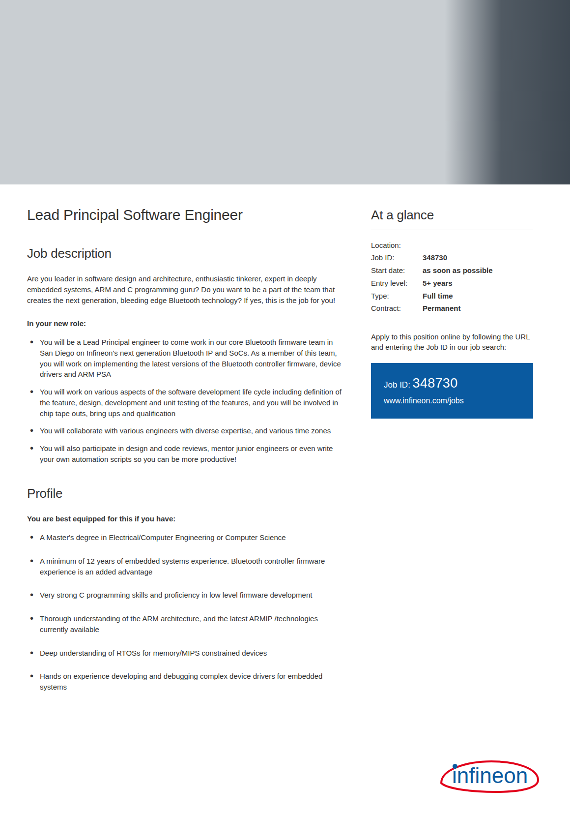Lead Principal Software Engineer
Job description
Are you leader in software design and architecture, enthusiastic tinkerer, expert in deeply embedded systems, ARM and C programming guru? Do you want to be a part of the team that creates the next generation, bleeding edge Bluetooth technology? If yes, this is the job for you!
In your new role:
You will be a Lead Principal engineer to come work in our core Bluetooth firmware team in San Diego on Infineon's next generation Bluetooth IP and SoCs. As a member of this team, you will work on implementing the latest versions of the Bluetooth controller firmware, device drivers and ARM PSA
You will work on various aspects of the software development life cycle including definition of the feature, design, development and unit testing of the features, and you will be involved in chip tape outs, bring ups and qualification
You will collaborate with various engineers with diverse expertise, and various time zones
You will also participate in design and code reviews, mentor junior engineers or even write your own automation scripts so you can be more productive!
Profile
You are best equipped for this if you have:
A Master's degree in Electrical/Computer Engineering or Computer Science
A minimum of 12 years of embedded systems experience. Bluetooth controller firmware experience is an added advantage
Very strong C programming skills and proficiency in low level firmware development
Thorough understanding of the ARM architecture, and the latest ARMIP /technologies currently available
Deep understanding of RTOSs for memory/MIPS constrained devices
Hands on experience developing and debugging complex device drivers for embedded systems
At a glance
| Location: | |
| Job ID: | 348730 |
| Start date: | as soon as possible |
| Entry level: | 5+ years |
| Type: | Full time |
| Contract: | Permanent |
Apply to this position online by following the URL and entering the Job ID in our job search:
Job ID: 348730
www.infineon.com/jobs
infineon